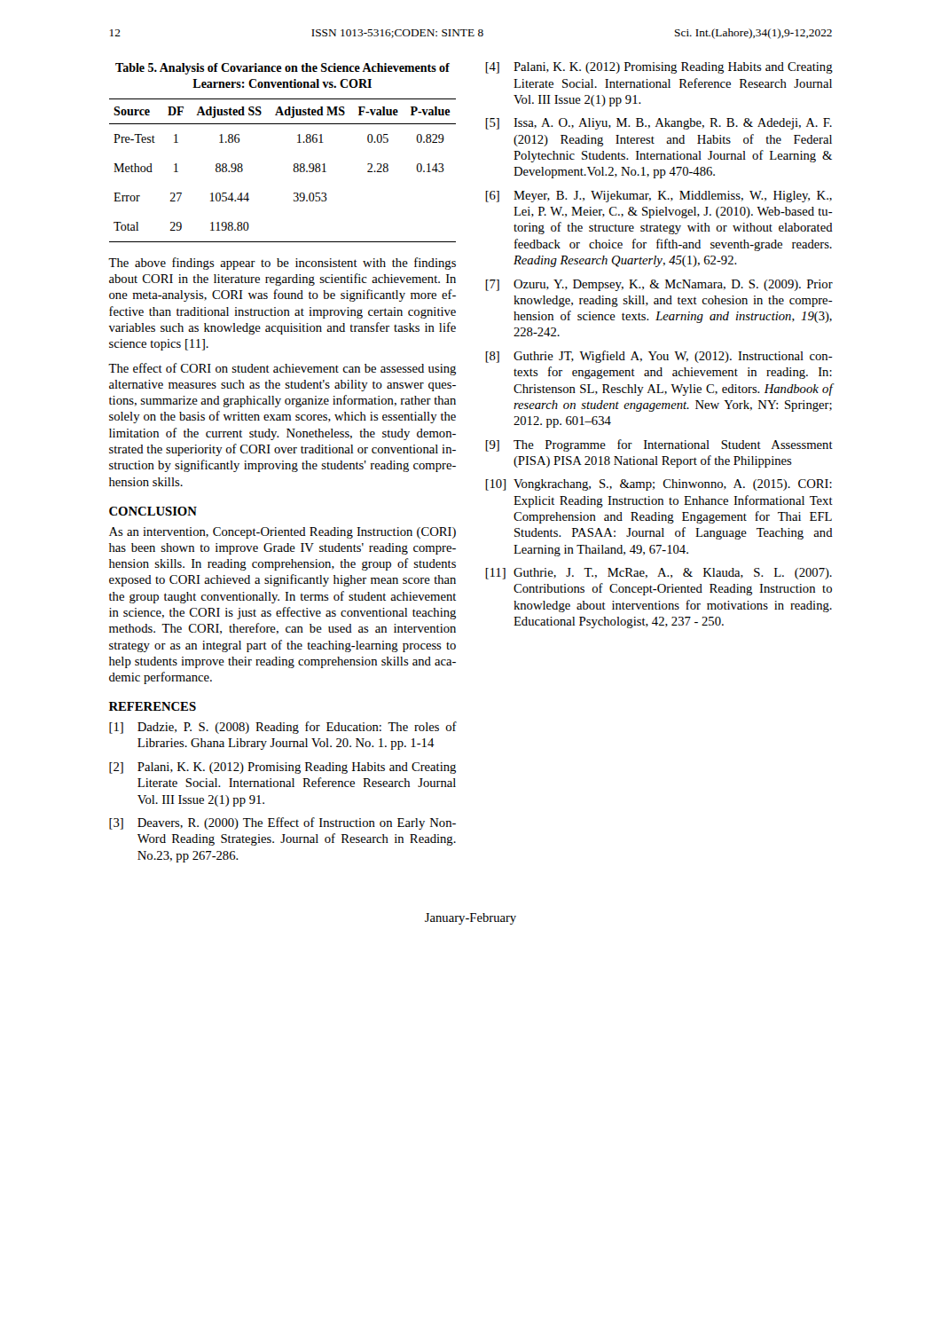12 ISSN 1013-5316;CODEN: SINTE 8 Sci. Int.(Lahore),34(1),9-12,2022
Table 5. Analysis of Covariance on the Science Achievements of Learners: Conventional vs. CORI
| Source | DF | Adjusted SS | Adjusted MS | F-value | P-value |
| --- | --- | --- | --- | --- | --- |
| Pre-Test | 1 | 1.86 | 1.861 | 0.05 | 0.829 |
| Method | 1 | 88.98 | 88.981 | 2.28 | 0.143 |
| Error | 27 | 1054.44 | 39.053 | | |
| Total | 29 | 1198.80 | | | |
The above findings appear to be inconsistent with the findings about CORI in the literature regarding scientific achievement. In one meta-analysis, CORI was found to be significantly more effective than traditional instruction at improving certain cognitive variables such as knowledge acquisition and transfer tasks in life science topics [11].
The effect of CORI on student achievement can be assessed using alternative measures such as the student's ability to answer questions, summarize and graphically organize information, rather than solely on the basis of written exam scores, which is essentially the limitation of the current study. Nonetheless, the study demonstrated the superiority of CORI over traditional or conventional instruction by significantly improving the students' reading comprehension skills.
Conclusion
As an intervention, Concept-Oriented Reading Instruction (CORI) has been shown to improve Grade IV students' reading comprehension skills. In reading comprehension, the group of students exposed to CORI achieved a significantly higher mean score than the group taught conventionally. In terms of student achievement in science, the CORI is just as effective as conventional teaching methods. The CORI, therefore, can be used as an intervention strategy or as an integral part of the teaching-learning process to help students improve their reading comprehension skills and academic performance.
References
Dadzie, P. S. (2008) Reading for Education: The roles of Libraries. Ghana Library Journal Vol. 20. No. 1. pp. 1-14
Palani, K. K. (2012) Promising Reading Habits and Creating Literate Social. International Reference Research Journal Vol. III Issue 2(1) pp 91.
Deavers, R. (2000) The Effect of Instruction on Early Non-Word Reading Strategies. Journal of Research in Reading. No.23, pp 267-286.
Palani, K. K. (2012) Promising Reading Habits and Creating Literate Social. International Reference Research Journal Vol. III Issue 2(1) pp 91.
Issa, A. O., Aliyu, M. B., Akangbe, R. B. & Adedeji, A. F.(2012) Reading Interest and Habits of the Federal Polytechnic Students. International Journal of Learning & Development.Vol.2, No.1, pp 470-486.
Meyer, B. J., Wijekumar, K., Middlemiss, W., Higley, K., Lei, P. W., Meier, C., & Spielvogel, J. (2010). Web-based tutoring of the structure strategy with or without elaborated feedback or choice for fifth-and seventh-grade readers. Reading Research Quarterly, 45(1), 62-92.
Ozuru, Y., Dempsey, K., & McNamara, D. S. (2009). Prior knowledge, reading skill, and text cohesion in the comprehension of science texts. Learning and instruction, 19(3), 228-242.
Guthrie JT, Wigfield A, You W, (2012). Instructional contexts for engagement and achievement in reading. In: Christenson SL, Reschly AL, Wylie C, editors. Handbook of research on student engagement. New York, NY: Springer; 2012. pp. 601–634
The Programme for International Student Assessment (PISA) PISA 2018 National Report of the Philippines
Vongkrachang, S., &amp; Chinwonno, A. (2015). CORI: Explicit Reading Instruction to Enhance Informational Text Comprehension and Reading Engagement for Thai EFL Students. PASAA: Journal of Language Teaching and Learning in Thailand, 49, 67-104.
Guthrie, J. T., McRae, A., & Klauda, S. L. (2007). Contributions of Concept-Oriented Reading Instruction to knowledge about interventions for motivations in reading. Educational Psychologist, 42, 237 - 250.
January-February